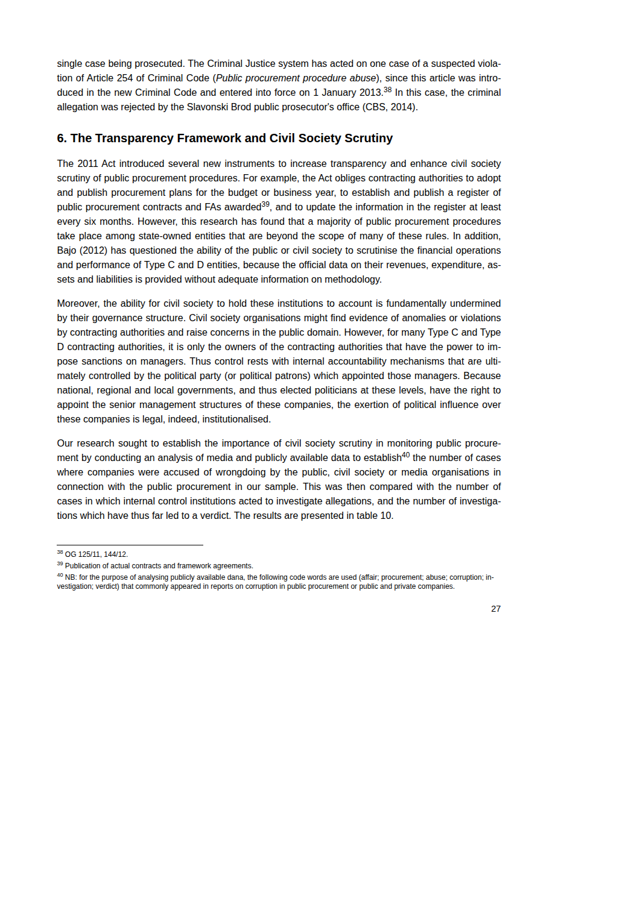single case being prosecuted. The Criminal Justice system has acted on one case of a suspected violation of Article 254 of Criminal Code (Public procurement procedure abuse), since this article was introduced in the new Criminal Code and entered into force on 1 January 2013.38 In this case, the criminal allegation was rejected by the Slavonski Brod public prosecutor's office (CBS, 2014).
6. The Transparency Framework and Civil Society Scrutiny
The 2011 Act introduced several new instruments to increase transparency and enhance civil society scrutiny of public procurement procedures. For example, the Act obliges contracting authorities to adopt and publish procurement plans for the budget or business year, to establish and publish a register of public procurement contracts and FAs awarded39, and to update the information in the register at least every six months. However, this research has found that a majority of public procurement procedures take place among state-owned entities that are beyond the scope of many of these rules. In addition, Bajo (2012) has questioned the ability of the public or civil society to scrutinise the financial operations and performance of Type C and D entities, because the official data on their revenues, expenditure, assets and liabilities is provided without adequate information on methodology.
Moreover, the ability for civil society to hold these institutions to account is fundamentally undermined by their governance structure. Civil society organisations might find evidence of anomalies or violations by contracting authorities and raise concerns in the public domain. However, for many Type C and Type D contracting authorities, it is only the owners of the contracting authorities that have the power to impose sanctions on managers. Thus control rests with internal accountability mechanisms that are ultimately controlled by the political party (or political patrons) which appointed those managers. Because national, regional and local governments, and thus elected politicians at these levels, have the right to appoint the senior management structures of these companies, the exertion of political influence over these companies is legal, indeed, institutionalised.
Our research sought to establish the importance of civil society scrutiny in monitoring public procurement by conducting an analysis of media and publicly available data to establish40 the number of cases where companies were accused of wrongdoing by the public, civil society or media organisations in connection with the public procurement in our sample. This was then compared with the number of cases in which internal control institutions acted to investigate allegations, and the number of investigations which have thus far led to a verdict. The results are presented in table 10.
38 OG 125/11, 144/12.
39 Publication of actual contracts and framework agreements.
40 NB: for the purpose of analysing publicly available dana, the following code words are used (affair; procurement; abuse; corruption; investigation; verdict) that commonly appeared in reports on corruption in public procurement or public and private companies.
27